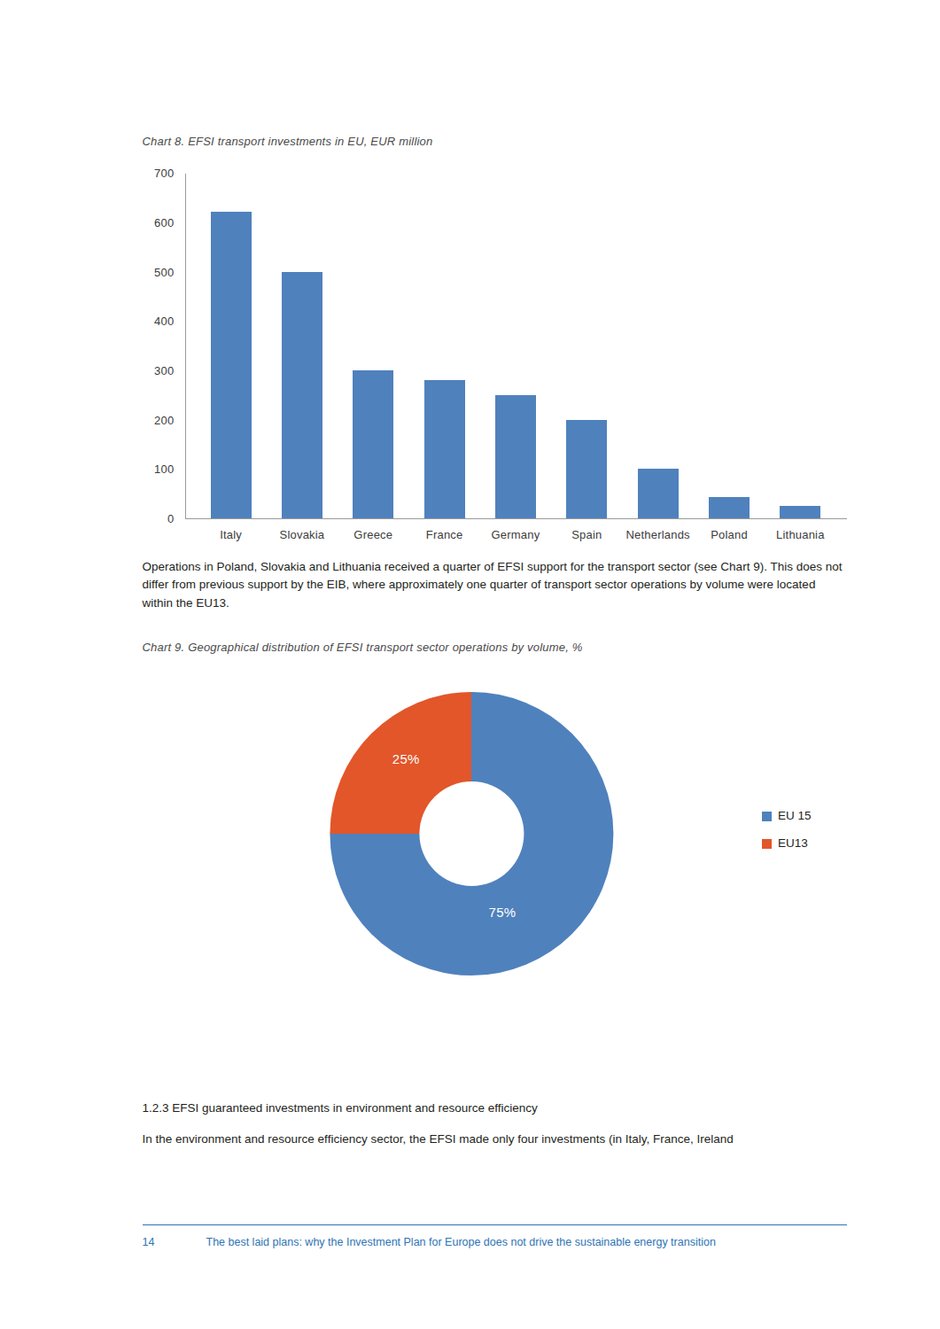Chart 8. EFSI transport investments in EU, EUR million
700
600
500
400
300
200
100
0
Italy Slovakia Greece France Germany Spain Netherlands Poland Lithuania
Operations in Poland, Slovakia and Lithuania received a quarter of EFSI support for the transport sector (see Chart 9). This does not differ from previous support by the EIB, where approximately one quarter of transport sector operations by volume were located within the EU13.
Chart 9. Geographical distribution of EFSI transport sector operations by volume, %
25% 75%
EU 15
EU13
1.2.3 EFSI guaranteed investments in environment and resource efficiency
In the environment and resource efficiency sector, the EFSI made only four investments (in Italy, France, Ireland
14
The best laid plans: why the Investment Plan for Europe does not drive the sustainable energy transition